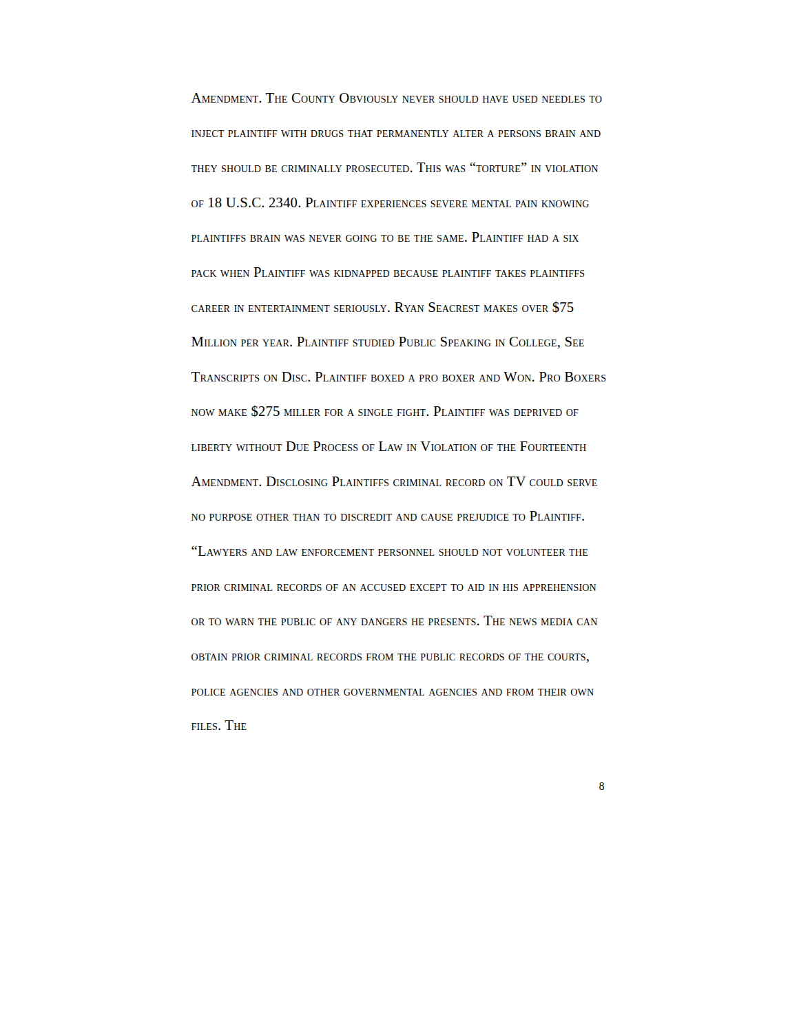Amendment. The County Obviously never should have used needles to inject plaintiff with drugs that permanently alter a persons brain and they should be criminally prosecuted. This was “torture” in violation of 18 U.S.C. 2340. Plaintiff experiences severe mental pain knowing plaintiffs brain was never going to be the same. Plaintiff had a six pack when Plaintiff was kidnapped because plaintiff takes plaintiffs career in entertainment seriously. Ryan Seacrest makes over $75 Million per year. Plaintiff studied Public Speaking in College, See Transcripts on Disc. Plaintiff boxed a pro boxer and Won. Pro Boxers now make $275 miller for a single fight. Plaintiff was deprived of liberty without Due Process of Law in Violation of the Fourteenth Amendment. Disclosing Plaintiffs criminal record on TV could serve no purpose other than to discredit and cause prejudice to Plaintiff. “Lawyers and law enforcement personnel should not volunteer the prior criminal records of an accused except to aid in his apprehension or to warn the public of any dangers he presents. The news media can obtain prior criminal records from the public records of the courts, police agencies and other governmental agencies and from their own files. The
8